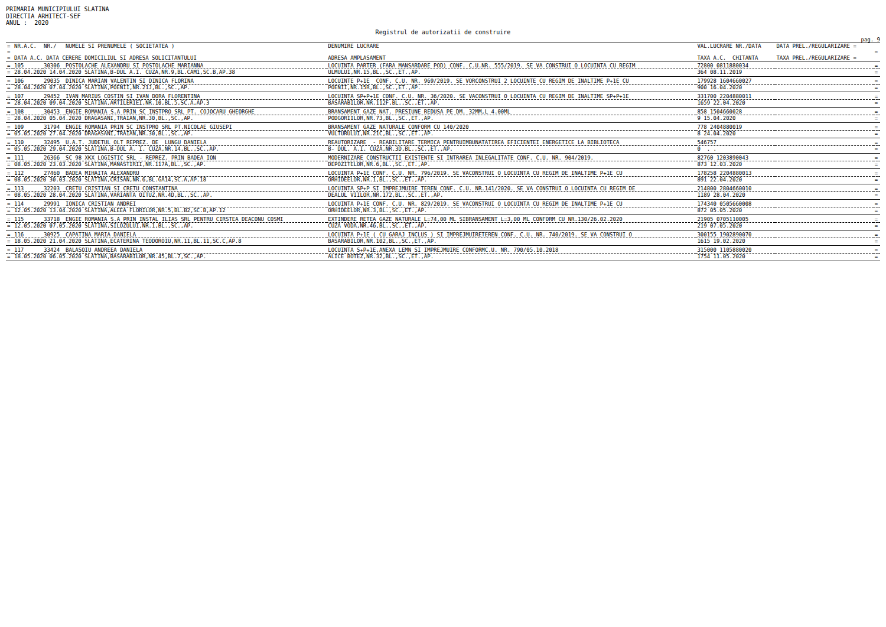PRIMARIA MUNICIPIULUI SLATINA
DIRECTIA ARHITECT-SEF
ANUL : 2020
Registrul de autorizatii de construire
pag. 9
| = | NR.A.C. | NR./ | NUMELE SI PRENUMELE ( SOCIETATEA ) | DENUMIRE LUCRARE | VAL.LUCRARE NR./DATA | DATA PREL./REGULARIZARE = |
| = | | = |
| = | DATA A.C. DATA CERERE DOMICILIUL SI ADRESA SOLICITANTULUI | ADRESA AMPLASAMENT | TAXA A.C. CHITANTA | TAXA PREL./REGULARIZARE = |
| = | 105 | 30306 | POSTOLACHE ALEXANDRU SI POSTOLACHE MARIANNA | LOCUINTA PARTER (FARA MANSARDARE POD) CONF. C.U.NR. 555/2019. SE VA CONSTRUI O LOCUINTA CU REGIM | 72800 0811880034 | | = |
| = | 28.04.2020 14.04.2020 SLATINA,B-DUL A.I. CUZA,NR.9,BL.CAM1,SC.B,AP.38 | ULMULUI,NR.15,BL.,SC.,ET.,AP. | 364 08.11.2019 | | = |
| = | 106 | 29035 | DINICA MARIAN VALENTIN SI DINICA FLORINA | LOCUINTE P+1E CONF. C.U. NR. 969/2019. SE VORCONSTRUI 2 LOCUINTE CU REGIM DE INALTIME P+1E CU | 179928 1604660027 | | = |
| = | 28.04.2020 07.04.2020 SLATINA,POENII,NR.21J,BL.,SC.,AP. | POENII,NR.15R,BL.,SC.,ET.,AP. | 900 16.04.2020 | | = |
| = | 107 | 29452 | IVAN MARIUS COSTIN SI IVAN DORA FLORENTINA | LOCUINTA SP+P+1E CONF. C.U. NR. 36/2020. SE VACONSTRUI O LOCUINTA CU REGIM DE INALTIME SP+P+1E | 331700 2204880011 | | = |
| = | 28.04.2020 09.04.2020 SLATINA,ARTILERIEI,NR.10,BL.5,SC.A,AP.3 | BASARABILOR,NR.112F,BL.,SC.,ET.,AP. | 1659 22.04.2020 | | = |
| = | 108 | 30453 | ENGIE ROMANIA S.A PRIN SC INSTPRO SRL PT. COJOCARU GHEORGHE | BRANSAMENT GAZE NAT. PRESIUNE REDUSA PE DM. 32MM,L 4.00ML | 858 1504660028 | | = |
| = | 28.04.2020 05.04.2020 DRAGASANI,TRAIAN,NR.30,BL.,SC.,AP. | PODGORIILOR,NR.73,BL.,SC.,ET.,AP. | 9 15.04.2020 | | = |
| = | 109 | 31794 | ENGIE ROMANIA PRIN SC INSTPRO SRL PT.NICOLAE GIUSEPI | BRANSAMENT GAZE NATURALE CONFORM CU 140/2020 | 778 2404880019 | | = |
| = | 05.05.2020 27.04.2020 DRAGASANI,TRAIAN,NR.30,BL.,SC.,AP. | VULTURULUI,NR.21C,BL.,SC.,ET.,AP. | 8 24.04.2020 | | = |
| = | 110 | 32495 | U.A.T. JUDETUL OLT REPREZ. DE LUNGU DANIELA | REAUTORIZARE - REABILITARE TERMICA PENTRUIMBUNATATIREA EFICIENTEI ENERGETICE LA BIBLIOTECA | 546757 | | = |
| = | 05.05.2020 29.04.2020 SLATINA,B-DUL A. I. CUZA,NR.14,BL.,SC.,AP. | B- DUL. A.I. CUZA,NR.3D,BL.,SC.,ET.,AP. | 0 . . | | = |
| = | 111 | 26366 | SC 98 XKX LOGISTIC SRL - REPREZ. PRIN BADEA ION | MODERNIZARE CONSTRUCTII EXISTENTE SI INTRAREA INLEGALITATE CONF. C.U. NR. 904/2019. | 82760 1203890043 | | = |
| = | 08.05.2020 23.03.2020 SLATINA,MANASTIRII,NR.117A,BL.,SC.,AP. | DEPOZITELOR,NR.6,BL.,SC.,ET.,AP. | 873 12.03.2020 | | = |
| = | 112 | 27460 | BADEA MIHAITA ALEXANDRU | LOCUINTA P+1E CONF. C.U. NR. 796/2019. SE VACONSTRUI O LOCUINTA CU REGIM DE INALTIME P+1E CU | 178258 2204880013 | | = |
| = | 08.05.2020 30.03.2020 SLATINA,CRISAN,NR.6,BL.GA14,SC.A,AP.18 | ORHIDEELOR,NR.1,BL.,SC.,ET.,AP. | 891 22.04.2020 | | = |
| = | 113 | 32203 | CRETU CRISTIAN SI CRETU CONSTANTINA | LOCUINTA SP+P SI IMPREJMUIRE TEREN CONF. C.U. NR.141/2020. SE VA CONSTRUI O LOCUINTA CU REGIM DE | 214800 2804660010 | | = |
| = | 08.05.2020 28.04.2020 SLATINA,VARIANTA OITUZ,NR.4D,BL.,SC.,AP. | DEALUL VIILOR,NR.172,BL.,SC.,ET.,AP. | 1189 28.04.2020 | | = |
| = | 114 | 29991 | IONICA CRISTIAN ANDREI | LOCUINTA P+1E CONF. C.U. NR. 829/2019. SE VACONSTRUI O LOCUINTA CU REGIM DE INALTIME P+1E CU | 174340 0505660008 | | = |
| = | 12.05.2020 13.04.2020 SLATINA,ALEEA FLORILOR,NR.5,BL.B2,SC.B,AP.12 | ORHIDEELOR,NR.3,BL.,SC.,ET.,AP. | 872 05.05.2020 | | = |
| = | 115 | 33718 | ENGIE ROMANIA S.A PRIN INSTAL ILIAS SRL PENTRU CIRSTEA DEACONU COSMI | EXTINDERE RETEA GAZE NATURALE L=74,00 ML SIBRANSAMENT L=3,00 ML CONFORM CU NR.130/26.02.2020 | 21905 0705110005 | | = |
| = | 12.05.2020 07.05.2020 SLATINA,SILOZULUI,NR.1,BL.,SC.,AP. | CUZA VODA,NR.46,BL.,SC.,ET.,AP. | 219 07.05.2020 | | = |
| = | 116 | 30925 | CAPATINA MARIA DANIELA | LOCUINTA P+1E ( CU GARAJ INCLUS ) SI IMPREJMUIRETEREN CONF. C.U. NR. 740/2019. SE VA CONSTRUI O | 300155 1902890070 | | = |
| = | 18.05.2020 21.04.2020 SLATINA,ECATERINA TEODOROIU,NR.11,BL.11,SC.C,AP.8 | BASARABILOR,NR.102,BL.,SC.,ET.,AP. | 1615 19.02.2020 | | = |
| = | 117 | 33424 | BALASOIU ANDREEA DANIELA | LOCUINTA S+P+1E,ANEXA LEMN SI IMPREJMUIRE CONFORMC.U. NR. 790/05.10.2018 | 315000 1105880020 | | = |
| = | 18.05.2020 06.05.2020 SLATINA,BASARABILOR,NR.45,BL.7,SC.,AP. | ALICE BOTEZ,NR.32,BL.,SC.,ET.,AP. | 1754 11.05.2020 | | = |